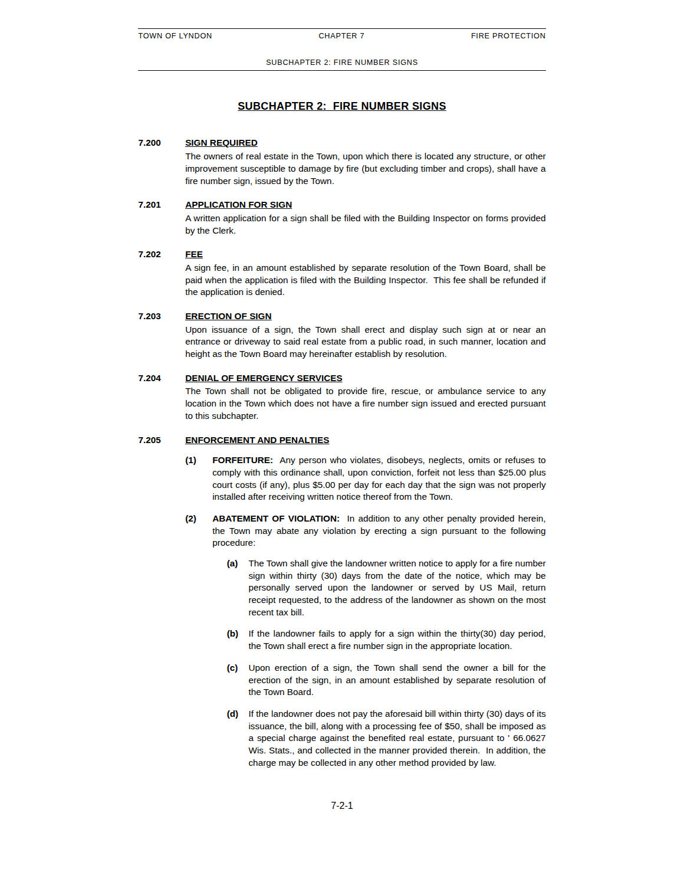TOWN OF LYNDON CHAPTER 7 FIRE PROTECTION
SUBCHAPTER 2: FIRE NUMBER SIGNS
SUBCHAPTER 2: FIRE NUMBER SIGNS
7.200
SIGN REQUIRED
The owners of real estate in the Town, upon which there is located any structure, or other improvement susceptible to damage by fire (but excluding timber and crops), shall have a fire number sign, issued by the Town.
7.201
APPLICATION FOR SIGN
A written application for a sign shall be filed with the Building Inspector on forms provided by the Clerk.
7.202
FEE
A sign fee, in an amount established by separate resolution of the Town Board, shall be paid when the application is filed with the Building Inspector. This fee shall be refunded if the application is denied.
7.203
ERECTION OF SIGN
Upon issuance of a sign, the Town shall erect and display such sign at or near an entrance or driveway to said real estate from a public road, in such manner, location and height as the Town Board may hereinafter establish by resolution.
7.204
DENIAL OF EMERGENCY SERVICES
The Town shall not be obligated to provide fire, rescue, or ambulance service to any location in the Town which does not have a fire number sign issued and erected pursuant to this subchapter.
7.205
ENFORCEMENT AND PENALTIES
(1)
FORFEITURE: Any person who violates, disobeys, neglects, omits or refuses to comply with this ordinance shall, upon conviction, forfeit not less than $25.00 plus court costs (if any), plus $5.00 per day for each day that the sign was not properly installed after receiving written notice thereof from the Town.
(2)
ABATEMENT OF VIOLATION: In addition to any other penalty provided herein, the Town may abate any violation by erecting a sign pursuant to the following procedure:
(a)
The Town shall give the landowner written notice to apply for a fire number sign within thirty (30) days from the date of the notice, which may be personally served upon the landowner or served by US Mail, return receipt requested, to the address of the landowner as shown on the most recent tax bill.
(b)
If the landowner fails to apply for a sign within the thirty(30) day period, the Town shall erect a fire number sign in the appropriate location.
(c)
Upon erection of a sign, the Town shall send the owner a bill for the erection of the sign, in an amount established by separate resolution of the Town Board.
(d)
If the landowner does not pay the aforesaid bill within thirty (30) days of its issuance, the bill, along with a processing fee of $50, shall be imposed as a special charge against the benefited real estate, pursuant to ' 66.0627 Wis. Stats., and collected in the manner provided therein. In addition, the charge may be collected in any other method provided by law.
7-2-1